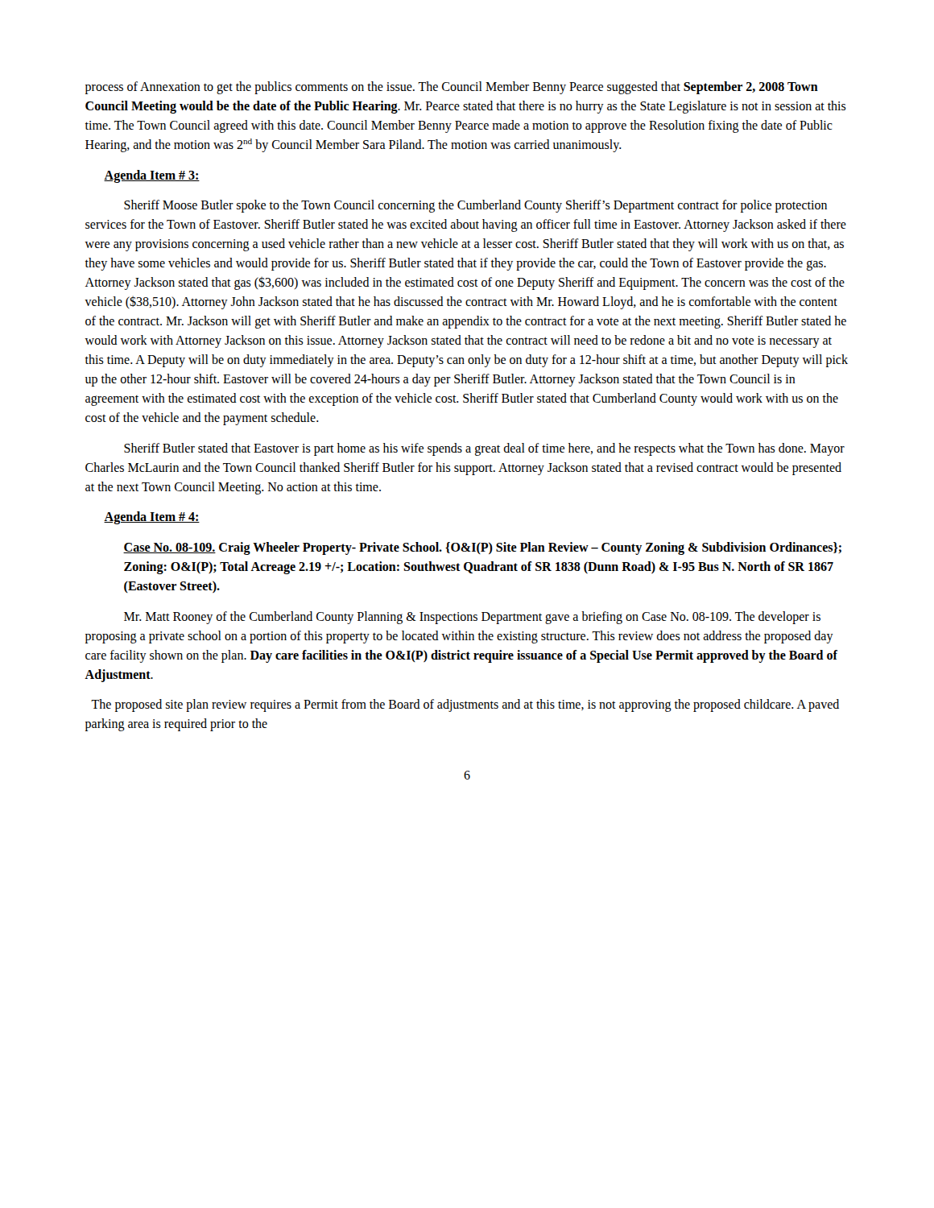process of Annexation to get the publics comments on the issue. The Council Member Benny Pearce suggested that September 2, 2008 Town Council Meeting would be the date of the Public Hearing. Mr. Pearce stated that there is no hurry as the State Legislature is not in session at this time. The Town Council agreed with this date. Council Member Benny Pearce made a motion to approve the Resolution fixing the date of Public Hearing, and the motion was 2nd by Council Member Sara Piland. The motion was carried unanimously.
Agenda Item # 3:
Sheriff Moose Butler spoke to the Town Council concerning the Cumberland County Sheriff’s Department contract for police protection services for the Town of Eastover. Sheriff Butler stated he was excited about having an officer full time in Eastover. Attorney Jackson asked if there were any provisions concerning a used vehicle rather than a new vehicle at a lesser cost. Sheriff Butler stated that they will work with us on that, as they have some vehicles and would provide for us. Sheriff Butler stated that if they provide the car, could the Town of Eastover provide the gas. Attorney Jackson stated that gas ($3,600) was included in the estimated cost of one Deputy Sheriff and Equipment. The concern was the cost of the vehicle ($38,510). Attorney John Jackson stated that he has discussed the contract with Mr. Howard Lloyd, and he is comfortable with the content of the contract. Mr. Jackson will get with Sheriff Butler and make an appendix to the contract for a vote at the next meeting. Sheriff Butler stated he would work with Attorney Jackson on this issue. Attorney Jackson stated that the contract will need to be redone a bit and no vote is necessary at this time. A Deputy will be on duty immediately in the area. Deputy’s can only be on duty for a 12-hour shift at a time, but another Deputy will pick up the other 12-hour shift. Eastover will be covered 24-hours a day per Sheriff Butler. Attorney Jackson stated that the Town Council is in agreement with the estimated cost with the exception of the vehicle cost. Sheriff Butler stated that Cumberland County would work with us on the cost of the vehicle and the payment schedule.
Sheriff Butler stated that Eastover is part home as his wife spends a great deal of time here, and he respects what the Town has done. Mayor Charles McLaurin and the Town Council thanked Sheriff Butler for his support. Attorney Jackson stated that a revised contract would be presented at the next Town Council Meeting. No action at this time.
Agenda Item # 4:
Case No. 08-109. Craig Wheeler Property- Private School. {O&I(P) Site Plan Review – County Zoning & Subdivision Ordinances}; Zoning: O&I(P); Total Acreage 2.19 +/-; Location: Southwest Quadrant of SR 1838 (Dunn Road) & I-95 Bus N. North of SR 1867 (Eastover Street).
Mr. Matt Rooney of the Cumberland County Planning & Inspections Department gave a briefing on Case No. 08-109. The developer is proposing a private school on a portion of this property to be located within the existing structure. This review does not address the proposed day care facility shown on the plan. Day care facilities in the O&I(P) district require issuance of a Special Use Permit approved by the Board of Adjustment.
The proposed site plan review requires a Permit from the Board of adjustments and at this time, is not approving the proposed childcare. A paved parking area is required prior to the
6